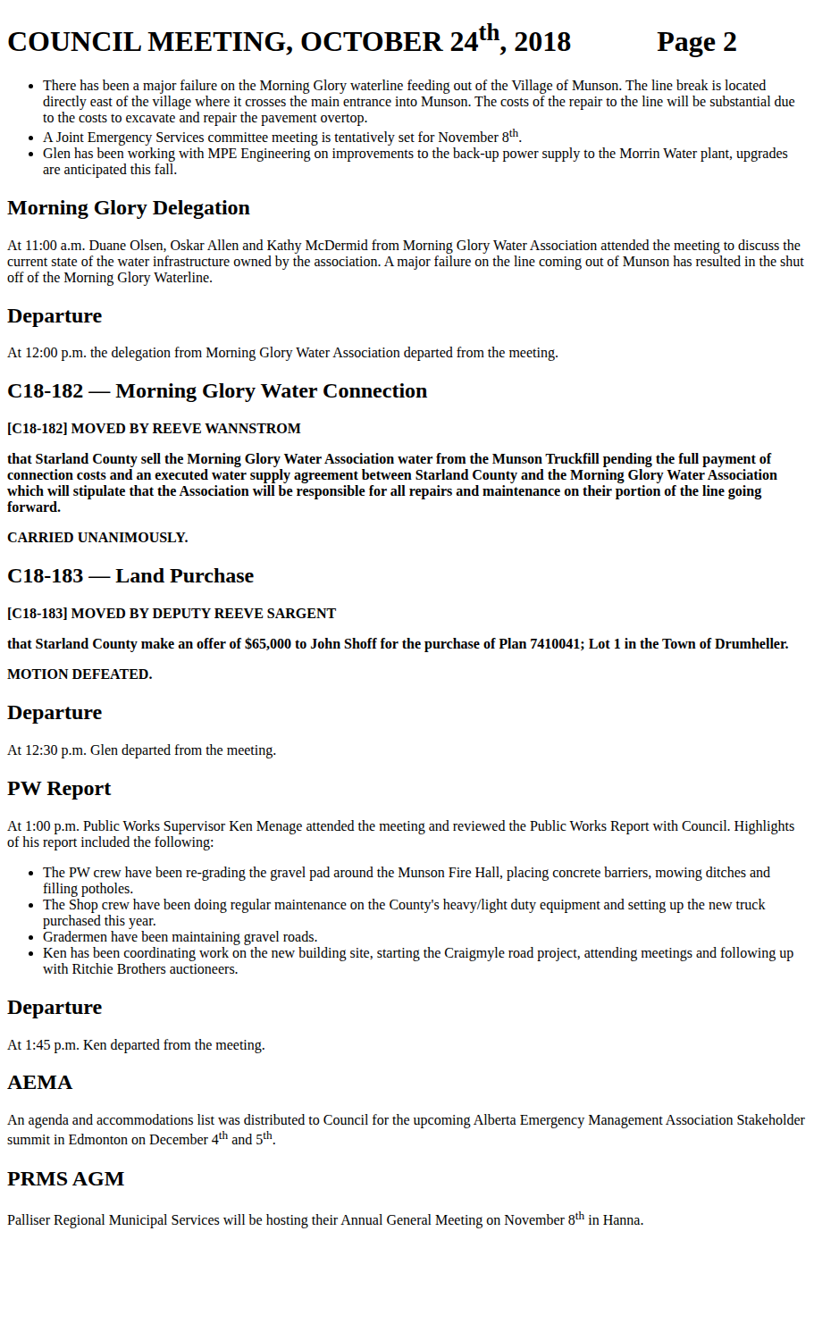COUNCIL MEETING, OCTOBER 24th, 2018 Page 2
There has been a major failure on the Morning Glory waterline feeding out of the Village of Munson. The line break is located directly east of the village where it crosses the main entrance into Munson. The costs of the repair to the line will be substantial due to the costs to excavate and repair the pavement overtop.
A Joint Emergency Services committee meeting is tentatively set for November 8th.
Glen has been working with MPE Engineering on improvements to the back-up power supply to the Morrin Water plant, upgrades are anticipated this fall.
Morning Glory Delegation
At 11:00 a.m. Duane Olsen, Oskar Allen and Kathy McDermid from Morning Glory Water Association attended the meeting to discuss the current state of the water infrastructure owned by the association. A major failure on the line coming out of Munson has resulted in the shut off of the Morning Glory Waterline.
Departure
At 12:00 p.m. the delegation from Morning Glory Water Association departed from the meeting.
C18-182 — Morning Glory Water Connection
[C18-182] MOVED BY REEVE WANNSTROM
that Starland County sell the Morning Glory Water Association water from the Munson Truckfill pending the full payment of connection costs and an executed water supply agreement between Starland County and the Morning Glory Water Association which will stipulate that the Association will be responsible for all repairs and maintenance on their portion of the line going forward.
CARRIED UNANIMOUSLY.
C18-183 — Land Purchase
[C18-183] MOVED BY DEPUTY REEVE SARGENT
that Starland County make an offer of $65,000 to John Shoff for the purchase of Plan 7410041; Lot 1 in the Town of Drumheller.
MOTION DEFEATED.
Departure
At 12:30 p.m. Glen departed from the meeting.
PW Report
At 1:00 p.m. Public Works Supervisor Ken Menage attended the meeting and reviewed the Public Works Report with Council. Highlights of his report included the following:
The PW crew have been re-grading the gravel pad around the Munson Fire Hall, placing concrete barriers, mowing ditches and filling potholes.
The Shop crew have been doing regular maintenance on the County's heavy/light duty equipment and setting up the new truck purchased this year.
Gradermen have been maintaining gravel roads.
Ken has been coordinating work on the new building site, starting the Craigmyle road project, attending meetings and following up with Ritchie Brothers auctioneers.
Departure
At 1:45 p.m. Ken departed from the meeting.
AEMA
An agenda and accommodations list was distributed to Council for the upcoming Alberta Emergency Management Association Stakeholder summit in Edmonton on December 4th and 5th.
PRMS AGM
Palliser Regional Municipal Services will be hosting their Annual General Meeting on November 8th in Hanna.